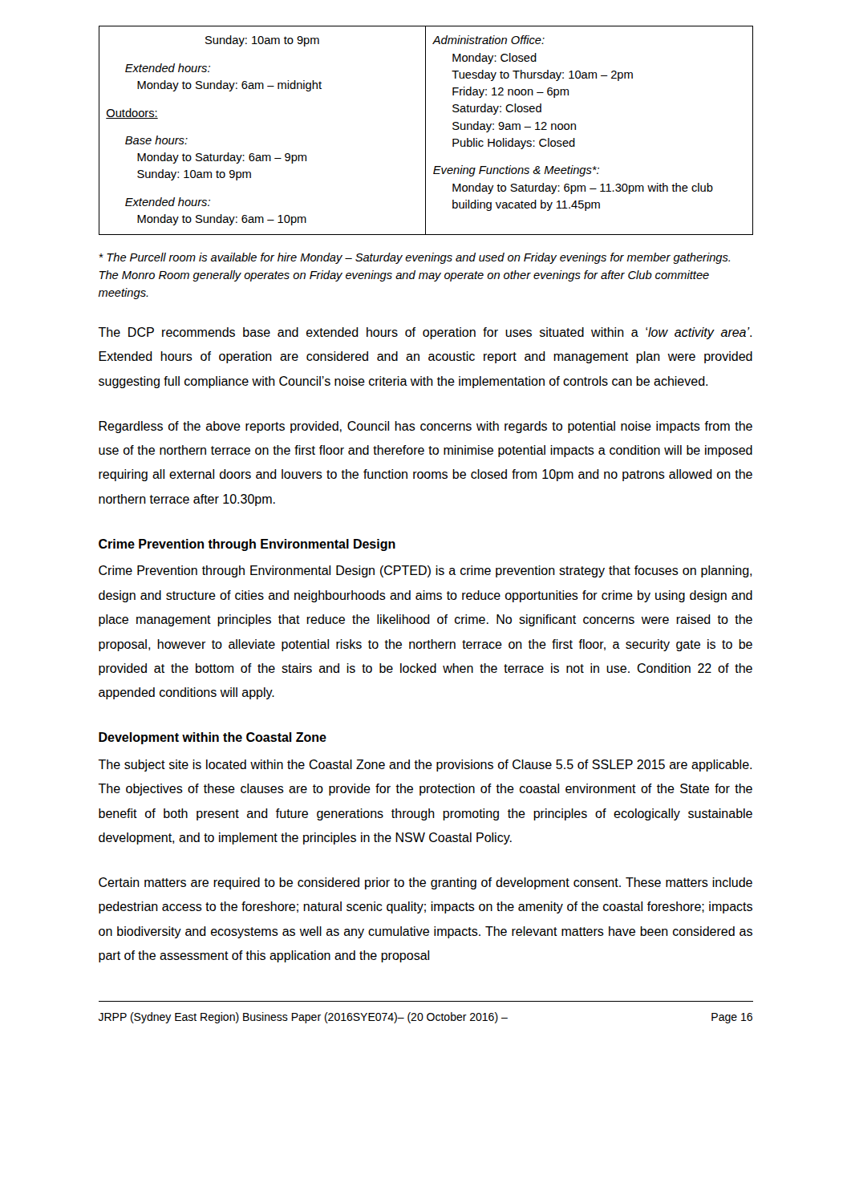| Sunday: 10am to 9pm Extended hours: Monday to Sunday: 6am – midnight Outdoors: Base hours: Monday to Saturday: 6am – 9pm Sunday: 10am to 9pm Extended hours: Monday to Sunday: 6am – 10pm | Administration Office: Monday: Closed Tuesday to Thursday: 10am – 2pm Friday: 12 noon – 6pm Saturday: Closed Sunday: 9am – 12 noon Public Holidays: Closed Evening Functions & Meetings*: Monday to Saturday: 6pm – 11.30pm with the club building vacated by 11.45pm |
* The Purcell room is available for hire Monday – Saturday evenings and used on Friday evenings for member gatherings. The Monro Room generally operates on Friday evenings and may operate on other evenings for after Club committee meetings.
The DCP recommends base and extended hours of operation for uses situated within a ‘low activity area’. Extended hours of operation are considered and an acoustic report and management plan were provided suggesting full compliance with Council’s noise criteria with the implementation of controls can be achieved.
Regardless of the above reports provided, Council has concerns with regards to potential noise impacts from the use of the northern terrace on the first floor and therefore to minimise potential impacts a condition will be imposed requiring all external doors and louvers to the function rooms be closed from 10pm and no patrons allowed on the northern terrace after 10.30pm.
Crime Prevention through Environmental Design
Crime Prevention through Environmental Design (CPTED) is a crime prevention strategy that focuses on planning, design and structure of cities and neighbourhoods and aims to reduce opportunities for crime by using design and place management principles that reduce the likelihood of crime. No significant concerns were raised to the proposal, however to alleviate potential risks to the northern terrace on the first floor, a security gate is to be provided at the bottom of the stairs and is to be locked when the terrace is not in use. Condition 22 of the appended conditions will apply.
Development within the Coastal Zone
The subject site is located within the Coastal Zone and the provisions of Clause 5.5 of SSLEP 2015 are applicable. The objectives of these clauses are to provide for the protection of the coastal environment of the State for the benefit of both present and future generations through promoting the principles of ecologically sustainable development, and to implement the principles in the NSW Coastal Policy.
Certain matters are required to be considered prior to the granting of development consent. These matters include pedestrian access to the foreshore; natural scenic quality; impacts on the amenity of the coastal foreshore; impacts on biodiversity and ecosystems as well as any cumulative impacts. The relevant matters have been considered as part of the assessment of this application and the proposal
JRPP (Sydney East Region) Business Paper (2016SYE074)– (20 October 2016) – Page 16